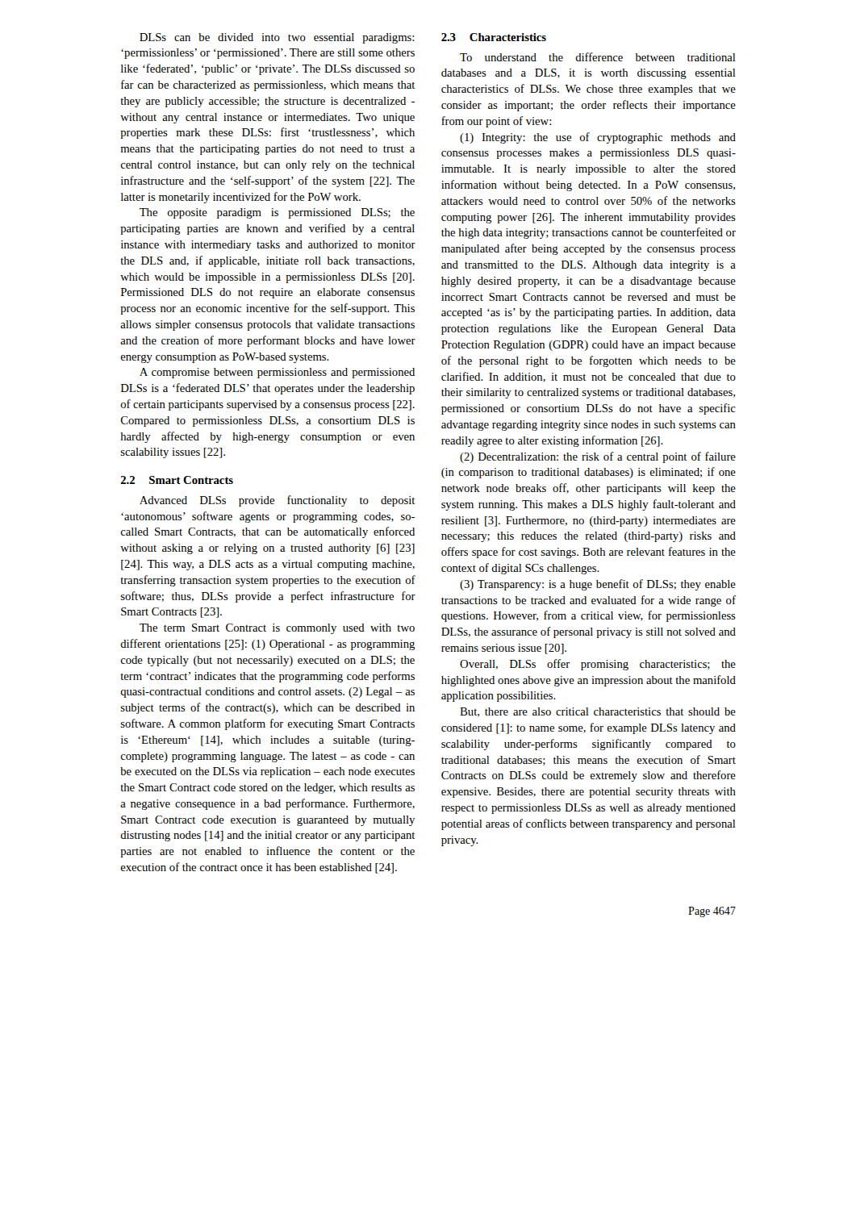DLSs can be divided into two essential paradigms: ‘permissionless’ or ‘permissioned’. There are still some others like ‘federated’, ‘public’ or ‘private’. The DLSs discussed so far can be characterized as permissionless, which means that they are publicly accessible; the structure is decentralized - without any central instance or intermediates. Two unique properties mark these DLSs: first ‘trustlessness’, which means that the participating parties do not need to trust a central control instance, but can only rely on the technical infrastructure and the ‘self-support’ of the system [22]. The latter is monetarily incentivized for the PoW work.
The opposite paradigm is permissioned DLSs; the participating parties are known and verified by a central instance with intermediary tasks and authorized to monitor the DLS and, if applicable, initiate roll back transactions, which would be impossible in a permissionless DLSs [20]. Permissioned DLS do not require an elaborate consensus process nor an economic incentive for the self-support. This allows simpler consensus protocols that validate transactions and the creation of more performant blocks and have lower energy consumption as PoW-based systems.
A compromise between permissionless and permissioned DLSs is a ‘federated DLS’ that operates under the leadership of certain participants supervised by a consensus process [22]. Compared to permissionless DLSs, a consortium DLS is hardly affected by high-energy consumption or even scalability issues [22].
2.2 Smart Contracts
Advanced DLSs provide functionality to deposit ‘autonomous’ software agents or programming codes, so-called Smart Contracts, that can be automatically enforced without asking a or relying on a trusted authority [6] [23] [24]. This way, a DLS acts as a virtual computing machine, transferring transaction system properties to the execution of software; thus, DLSs provide a perfect infrastructure for Smart Contracts [23].
The term Smart Contract is commonly used with two different orientations [25]: (1) Operational - as programming code typically (but not necessarily) executed on a DLS; the term ‘contract’ indicates that the programming code performs quasi-contractual conditions and control assets. (2) Legal – as subject terms of the contract(s), which can be described in software. A common platform for executing Smart Contracts is ‘Ethereum‘ [14], which includes a suitable (turing-complete) programming language. The latest – as code - can be executed on the DLSs via replication – each node executes the Smart Contract code stored on the ledger, which results as a negative consequence in a bad performance. Furthermore, Smart Contract code execution is guaranteed by mutually distrusting nodes [14] and the initial creator or any participant parties are not enabled to influence the content or the execution of the contract once it has been established [24].
2.3 Characteristics
To understand the difference between traditional databases and a DLS, it is worth discussing essential characteristics of DLSs. We chose three examples that we consider as important; the order reflects their importance from our point of view:
(1) Integrity: the use of cryptographic methods and consensus processes makes a permissionless DLS quasi-immutable. It is nearly impossible to alter the stored information without being detected. In a PoW consensus, attackers would need to control over 50% of the networks computing power [26]. The inherent immutability provides the high data integrity; transactions cannot be counterfeited or manipulated after being accepted by the consensus process and transmitted to the DLS. Although data integrity is a highly desired property, it can be a disadvantage because incorrect Smart Contracts cannot be reversed and must be accepted ‘as is’ by the participating parties. In addition, data protection regulations like the European General Data Protection Regulation (GDPR) could have an impact because of the personal right to be forgotten which needs to be clarified. In addition, it must not be concealed that due to their similarity to centralized systems or traditional databases, permissioned or consortium DLSs do not have a specific advantage regarding integrity since nodes in such systems can readily agree to alter existing information [26].
(2) Decentralization: the risk of a central point of failure (in comparison to traditional databases) is eliminated; if one network node breaks off, other participants will keep the system running. This makes a DLS highly fault-tolerant and resilient [3]. Furthermore, no (third-party) intermediates are necessary; this reduces the related (third-party) risks and offers space for cost savings. Both are relevant features in the context of digital SCs challenges.
(3) Transparency: is a huge benefit of DLSs; they enable transactions to be tracked and evaluated for a wide range of questions. However, from a critical view, for permissionless DLSs, the assurance of personal privacy is still not solved and remains serious issue [20].
Overall, DLSs offer promising characteristics; the highlighted ones above give an impression about the manifold application possibilities.
But, there are also critical characteristics that should be considered [1]: to name some, for example DLSs latency and scalability under-performs significantly compared to traditional databases; this means the execution of Smart Contracts on DLSs could be extremely slow and therefore expensive. Besides, there are potential security threats with respect to permissionless DLSs as well as already mentioned potential areas of conflicts between transparency and personal privacy.
Page 4647